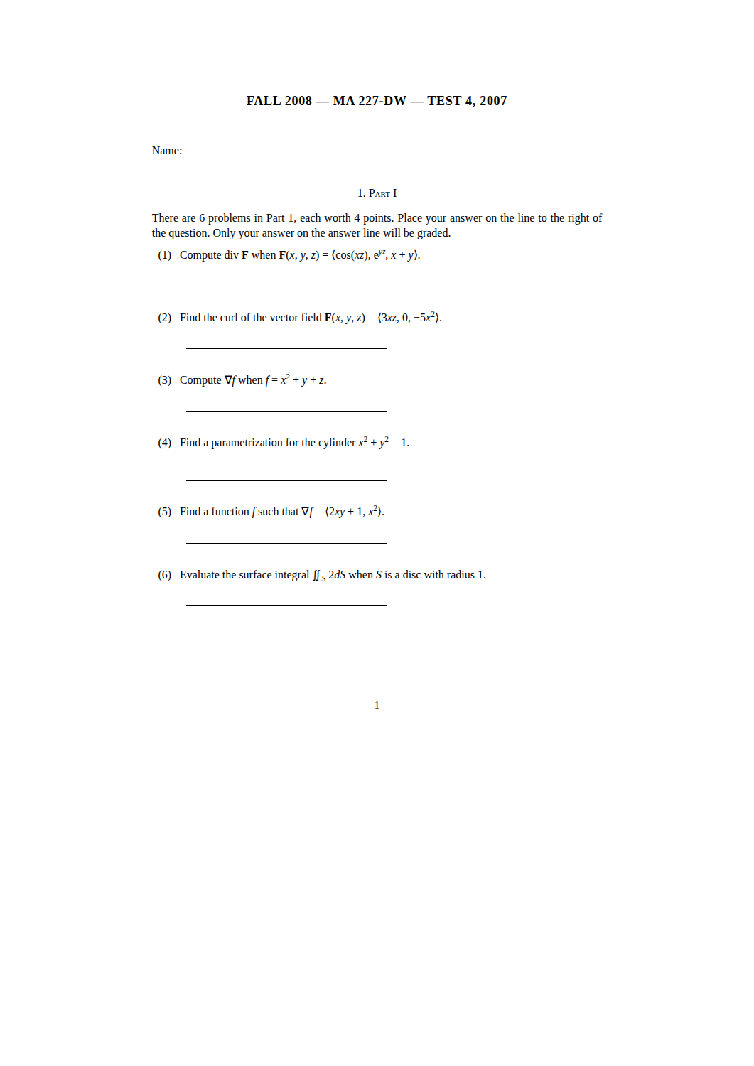FALL 2008 — MA 227-DW — TEST 4, 2007
Name:
1. Part I
There are 6 problems in Part 1, each worth 4 points. Place your answer on the line to the right of the question. Only your answer on the answer line will be graded.
Compute div F when F(x, y, z) = ⟨cos(xz), eyz, x + y⟩.
Find the curl of the vector field F(x, y, z) = ⟨3xz, 0, −5x2⟩.
Compute ∇f when f = x2 + y + z.
Find a parametrization for the cylinder x2 + y2 = 1.
Find a function f such that ∇f = ⟨2xy + 1, x2⟩.
Evaluate the surface integral ∬S 2dS when S is a disc with radius 1.
1